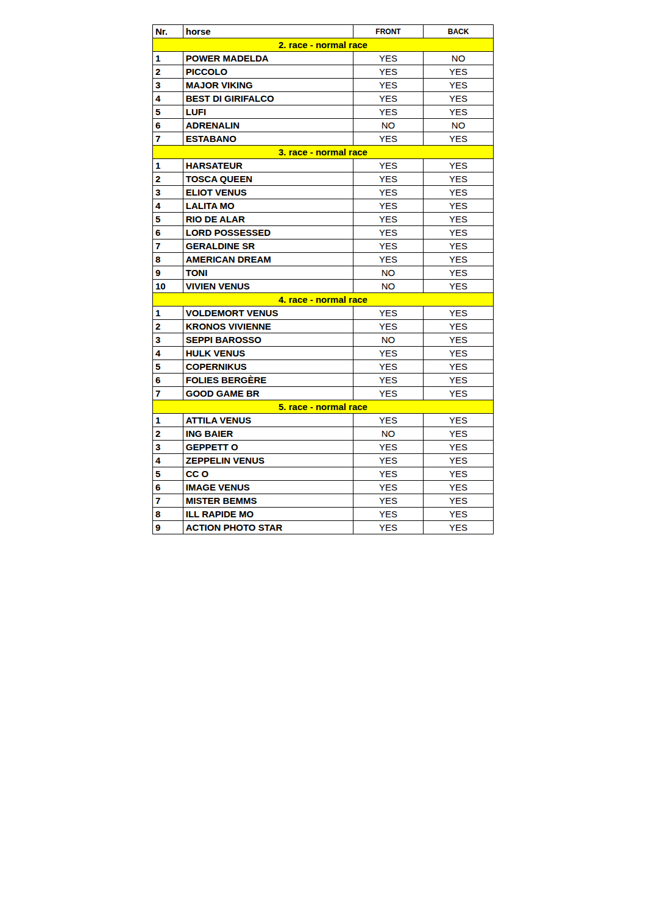| Nr. | horse | FRONT | BACK |
| --- | --- | --- | --- |
| 2. race - normal race |
| 1 | POWER MADELDA | YES | NO |
| 2 | PICCOLO | YES | YES |
| 3 | MAJOR VIKING | YES | YES |
| 4 | BEST DI GIRIFALCO | YES | YES |
| 5 | LUFI | YES | YES |
| 6 | ADRENALIN | NO | NO |
| 7 | ESTABANO | YES | YES |
| 3. race - normal race |
| 1 | HARSATEUR | YES | YES |
| 2 | TOSCA QUEEN | YES | YES |
| 3 | ELIOT VENUS | YES | YES |
| 4 | LALITA MO | YES | YES |
| 5 | RIO DE ALAR | YES | YES |
| 6 | LORD POSSESSED | YES | YES |
| 7 | GERALDINE SR | YES | YES |
| 8 | AMERICAN DREAM | YES | YES |
| 9 | TONI | NO | YES |
| 10 | VIVIEN VENUS | NO | YES |
| 4. race - normal race |
| 1 | VOLDEMORT VENUS | YES | YES |
| 2 | KRONOS VIVIENNE | YES | YES |
| 3 | SEPPI BAROSSO | NO | YES |
| 4 | HULK VENUS | YES | YES |
| 5 | COPERNIKUS | YES | YES |
| 6 | FOLIES BERGÈRE | YES | YES |
| 7 | GOOD GAME BR | YES | YES |
| 5. race - normal race |
| 1 | ATTILA VENUS | YES | YES |
| 2 | ING BAIER | NO | YES |
| 3 | GEPPETT O | YES | YES |
| 4 | ZEPPELIN VENUS | YES | YES |
| 5 | CC O | YES | YES |
| 6 | IMAGE VENUS | YES | YES |
| 7 | MISTER BEMMS | YES | YES |
| 8 | ILL RAPIDE MO | YES | YES |
| 9 | ACTION PHOTO STAR | YES | YES |